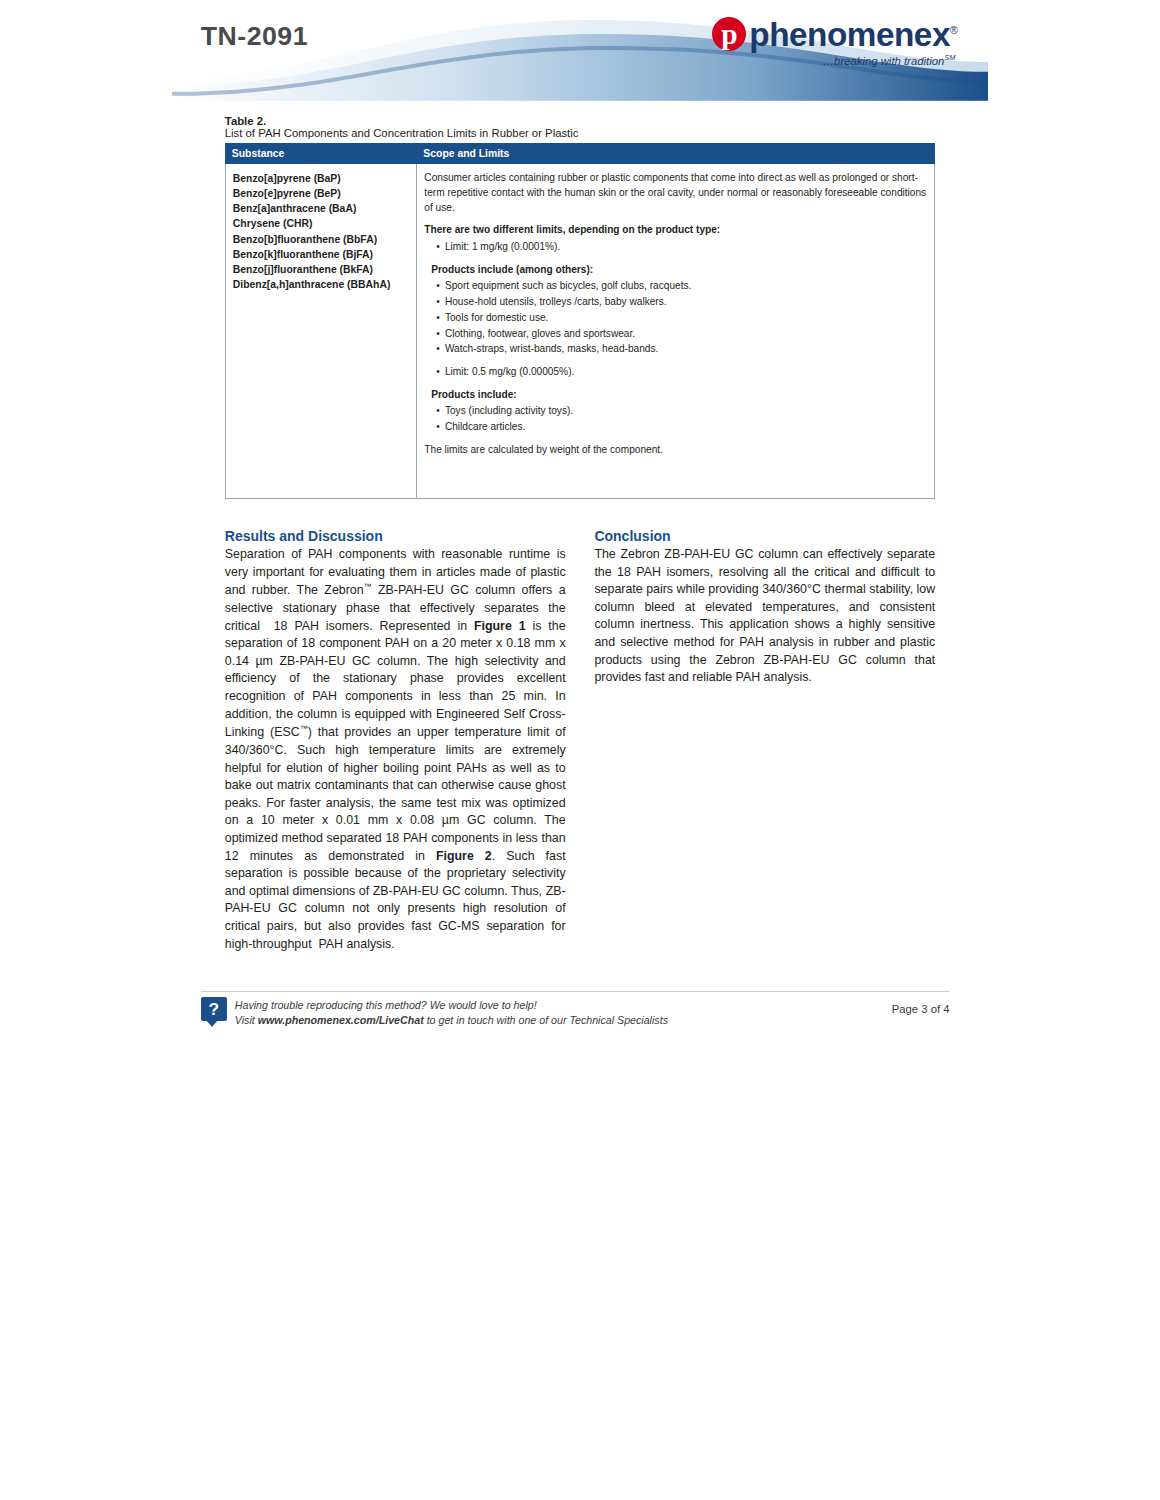TN-2091
p
phenomenex®
…breaking with traditionSM
Table 2. List of PAH Components and Concentration Limits in Rubber or Plastic
| Substance | Scope and Limits |
| --- | --- |
| Benzo[a]pyrene (BaP) Benzo[e]pyrene (BeP) Benz[a]anthracene (BaA) Chrysene (CHR) Benzo[b]fluoranthene (BbFA) Benzo[k]fluoranthene (BjFA) Benzo[j]fluoranthene (BkFA) Dibenz[a,h]anthracene (BBAhA) | Consumer articles containing rubber or plastic components that come into direct as well as prolonged or short-term repetitive contact with the human skin or the oral cavity, under normal or reasonably foreseeable conditions of use. There are two different limits, depending on the product type: Limit: 1 mg/kg (0.0001%). Products include (among others): Sport equipment such as bicycles, golf clubs, racquets. House-hold utensils, trolleys /carts, baby walkers. Tools for domestic use. Clothing, footwear, gloves and sportswear. Watch-straps, wrist-bands, masks, head-bands. Limit: 0.5 mg/kg (0.00005%). Products include: Toys (including activity toys). Childcare articles. The limits are calculated by weight of the component. |
Results and Discussion
Separation of PAH components with reasonable runtime is very important for evaluating them in articles made of plastic and rubber. The Zebron™ ZB-PAH-EU GC column offers a selective stationary phase that effectively separates the critical 18 PAH isomers. Represented in Figure 1 is the separation of 18 component PAH on a 20 meter x 0.18 mm x 0.14 µm ZB-PAH-EU GC column. The high selectivity and efficiency of the stationary phase provides excellent recognition of PAH components in less than 25 min. In addition, the column is equipped with Engineered Self Cross-Linking (ESC™) that provides an upper temperature limit of 340/360°C. Such high temperature limits are extremely helpful for elution of higher boiling point PAHs as well as to bake out matrix contaminants that can otherwise cause ghost peaks. For faster analysis, the same test mix was optimized on a 10 meter x 0.01 mm x 0.08 µm GC column. The optimized method separated 18 PAH components in less than 12 minutes as demonstrated in Figure 2. Such fast separation is possible because of the proprietary selectivity and optimal dimensions of ZB-PAH-EU GC column. Thus, ZB-PAH-EU GC column not only presents high resolution of critical pairs, but also provides fast GC-MS separation for high-throughput PAH analysis.
Conclusion
The Zebron ZB-PAH-EU GC column can effectively separate the 18 PAH isomers, resolving all the critical and difficult to separate pairs while providing 340/360°C thermal stability, low column bleed at elevated temperatures, and consistent column inertness. This application shows a highly sensitive and selective method for PAH analysis in rubber and plastic products using the Zebron ZB-PAH-EU GC column that provides fast and reliable PAH analysis.
?
Having trouble reproducing this method? We would love to help!
Visit www.phenomenex.com/LiveChat to get in touch with one of our Technical Specialists
Page 3 of 4